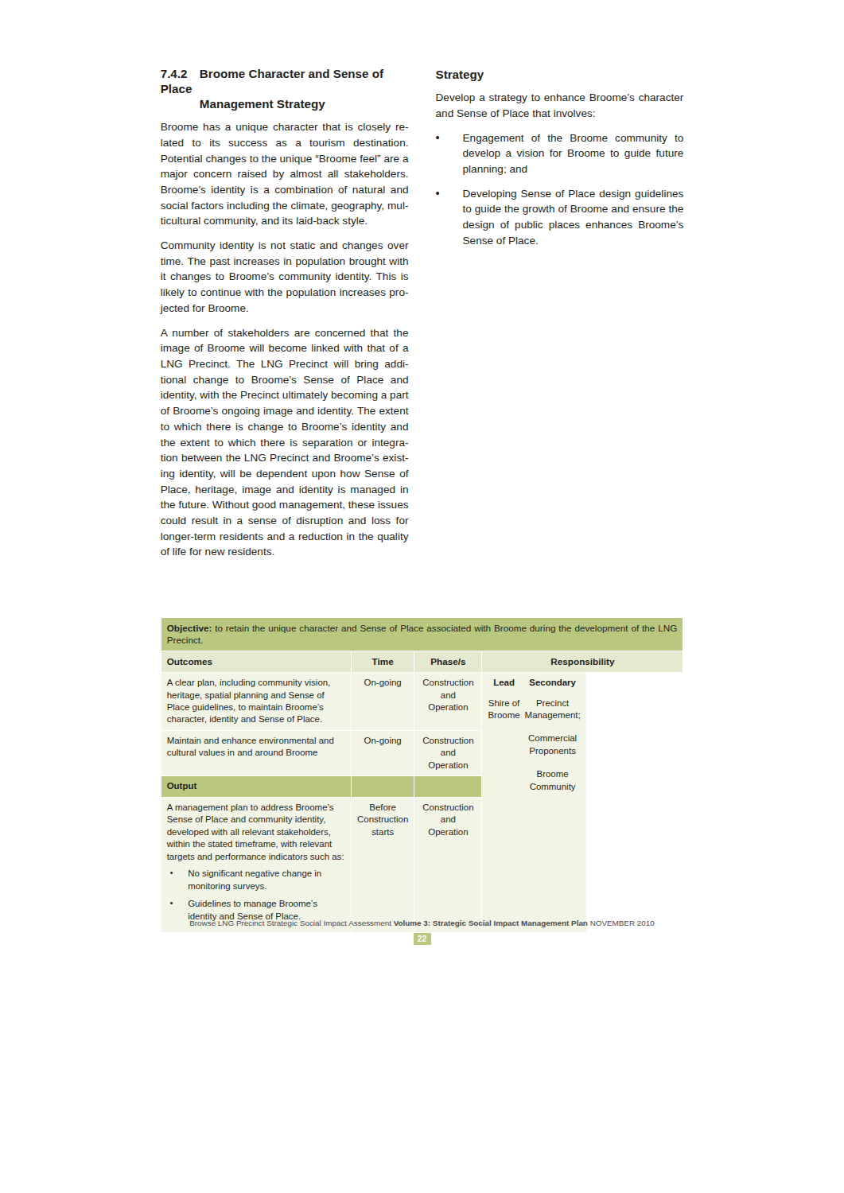7.4.2 Broome Character and Sense of Place
Management Strategy
Broome has a unique character that is closely related to its success as a tourism destination. Potential changes to the unique “Broome feel” are a major concern raised by almost all stakeholders. Broome’s identity is a combination of natural and social factors including the climate, geography, multicultural community, and its laid-back style.
Community identity is not static and changes over time. The past increases in population brought with it changes to Broome’s community identity. This is likely to continue with the population increases projected for Broome.
A number of stakeholders are concerned that the image of Broome will become linked with that of a LNG Precinct. The LNG Precinct will bring additional change to Broome’s Sense of Place and identity, with the Precinct ultimately becoming a part of Broome’s ongoing image and identity. The extent to which there is change to Broome’s identity and the extent to which there is separation or integration between the LNG Precinct and Broome’s existing identity, will be dependent upon how Sense of Place, heritage, image and identity is managed in the future. Without good management, these issues could result in a sense of disruption and loss for longer-term residents and a reduction in the quality of life for new residents.
Strategy
Develop a strategy to enhance Broome’s character and Sense of Place that involves:
Engagement of the Broome community to develop a vision for Broome to guide future planning; and
Developing Sense of Place design guidelines to guide the growth of Broome and ensure the design of public places enhances Broome’s Sense of Place.
| Objective: to retain the unique character and Sense of Place associated with Broome during the development of the LNG Precinct. |
| Outcomes | Time | Phase/s | Responsibility |
| A clear plan, including community vision, heritage, spatial planning and Sense of Place guidelines, to maintain Broome’s character, identity and Sense of Place. | On-going | Construction and Operation | Lead Shire of Broome Secondary Precinct Management; Commercial Proponents Broome Community |
| Maintain and enhance environmental and cultural values in and around Broome | On-going | Construction and Operation |
| Output | | |
| A management plan to address Broome’s Sense of Place and community identity, developed with all relevant stakeholders, within the stated timeframe, with relevant targets and performance indicators such as: No significant negative change in monitoring surveys. Guidelines to manage Broome’s identity and Sense of Place. | Before Construction starts | Construction and Operation |
Browse LNG Precinct Strategic Social Impact Assessment Volume 3: Strategic Social Impact Management Plan NOVEMBER 2010
22